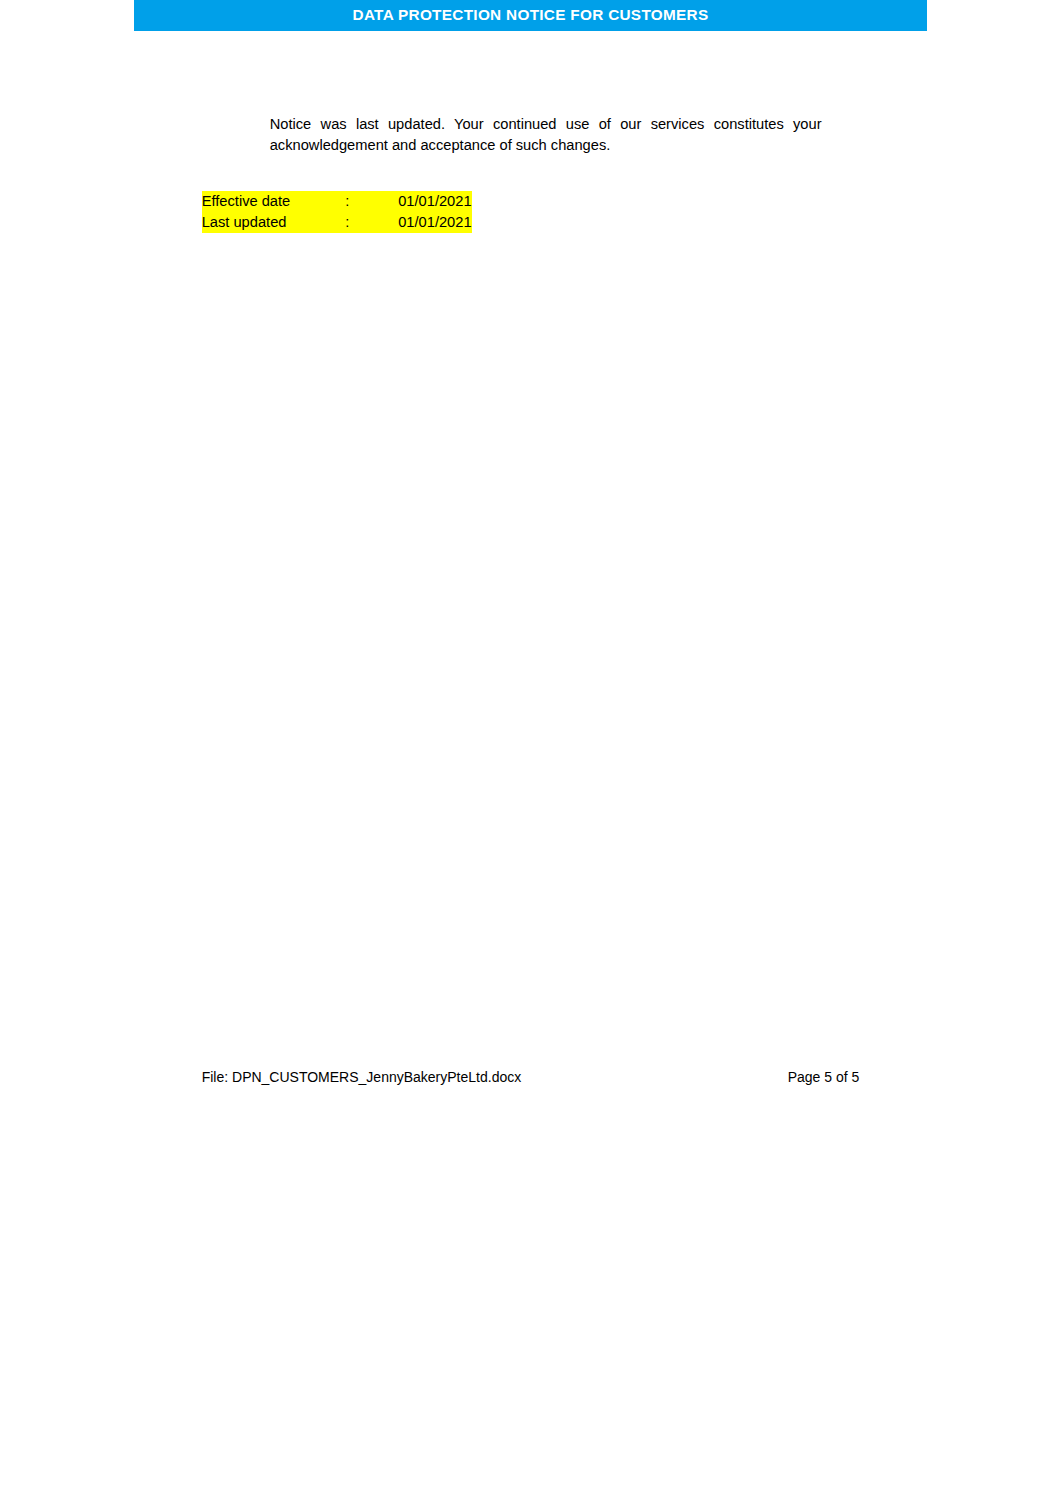DATA PROTECTION NOTICE FOR CUSTOMERS
Notice was last updated. Your continued use of our services constitutes your acknowledgement and acceptance of such changes.
| Effective date | : | 01/01/2021 |
| Last updated | : | 01/01/2021 |
File: DPN_CUSTOMERS_JennyBakeryPteLtd.docx
Page 5 of 5